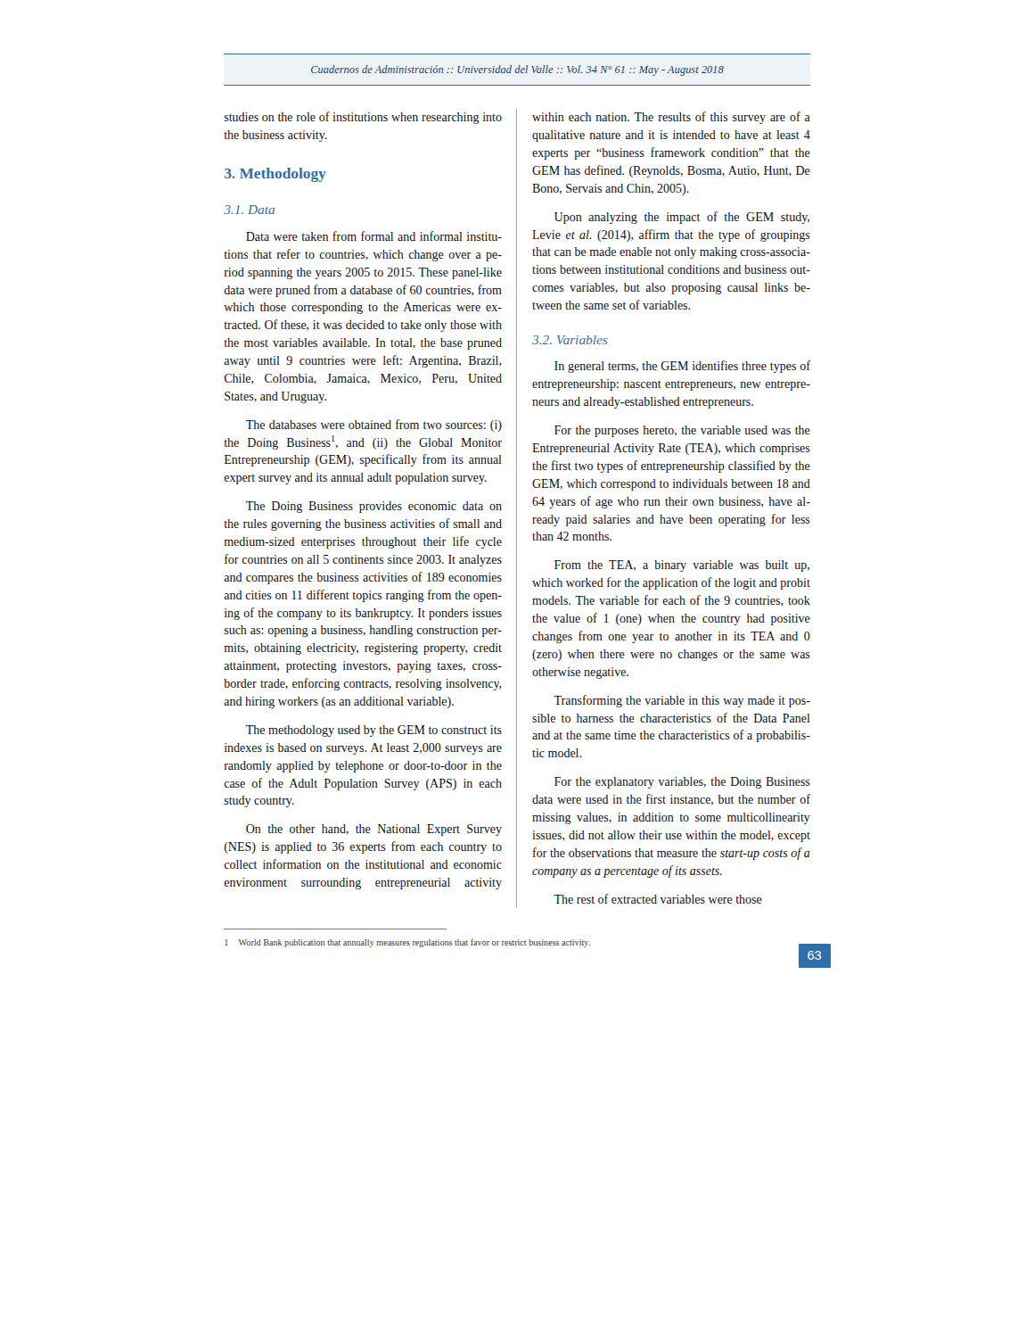Cuadernos de Administración :: Universidad del Valle :: Vol. 34 N° 61 :: May - August 2018
studies on the role of institutions when researching into the business activity.
3. Methodology
3.1. Data
Data were taken from formal and informal institutions that refer to countries, which change over a period spanning the years 2005 to 2015. These panel-like data were pruned from a database of 60 countries, from which those corresponding to the Americas were extracted. Of these, it was decided to take only those with the most variables available. In total, the base pruned away until 9 countries were left: Argentina, Brazil, Chile, Colombia, Jamaica, Mexico, Peru, United States, and Uruguay.
The databases were obtained from two sources: (i) the Doing Business1, and (ii) the Global Monitor Entrepreneurship (GEM), specifically from its annual expert survey and its annual adult population survey.
The Doing Business provides economic data on the rules governing the business activities of small and medium-sized enterprises throughout their life cycle for countries on all 5 continents since 2003. It analyzes and compares the business activities of 189 economies and cities on 11 different topics ranging from the opening of the company to its bankruptcy. It ponders issues such as: opening a business, handling construction permits, obtaining electricity, registering property, credit attainment, protecting investors, paying taxes, cross-border trade, enforcing contracts, resolving insolvency, and hiring workers (as an additional variable).
The methodology used by the GEM to construct its indexes is based on surveys. At least 2,000 surveys are randomly applied by telephone or door-to-door in the case of the Adult Population Survey (APS) in each study country.
On the other hand, the National Expert Survey (NES) is applied to 36 experts from each country to collect information on the institutional and economic environment surrounding entrepreneurial activity within each nation. The results of this survey are of a qualitative nature and it is intended to have at least 4 experts per “business framework condition” that the GEM has defined. (Reynolds, Bosma, Autio, Hunt, De Bono, Servais and Chin, 2005).
Upon analyzing the impact of the GEM study, Levie et al. (2014), affirm that the type of groupings that can be made enable not only making cross-associations between institutional conditions and business outcomes variables, but also proposing causal links between the same set of variables.
3.2. Variables
In general terms, the GEM identifies three types of entrepreneurship: nascent entrepreneurs, new entrepreneurs and already-established entrepreneurs.
For the purposes hereto, the variable used was the Entrepreneurial Activity Rate (TEA), which comprises the first two types of entrepreneurship classified by the GEM, which correspond to individuals between 18 and 64 years of age who run their own business, have already paid salaries and have been operating for less than 42 months.
From the TEA, a binary variable was built up, which worked for the application of the logit and probit models. The variable for each of the 9 countries, took the value of 1 (one) when the country had positive changes from one year to another in its TEA and 0 (zero) when there were no changes or the same was otherwise negative.
Transforming the variable in this way made it possible to harness the characteristics of the Data Panel and at the same time the characteristics of a probabilistic model.
For the explanatory variables, the Doing Business data were used in the first instance, but the number of missing values, in addition to some multicollinearity issues, did not allow their use within the model, except for the observations that measure the start-up costs of a company as a percentage of its assets.
The rest of extracted variables were those
1 World Bank publication that annually measures regulations that favor or restrict business activity.
63